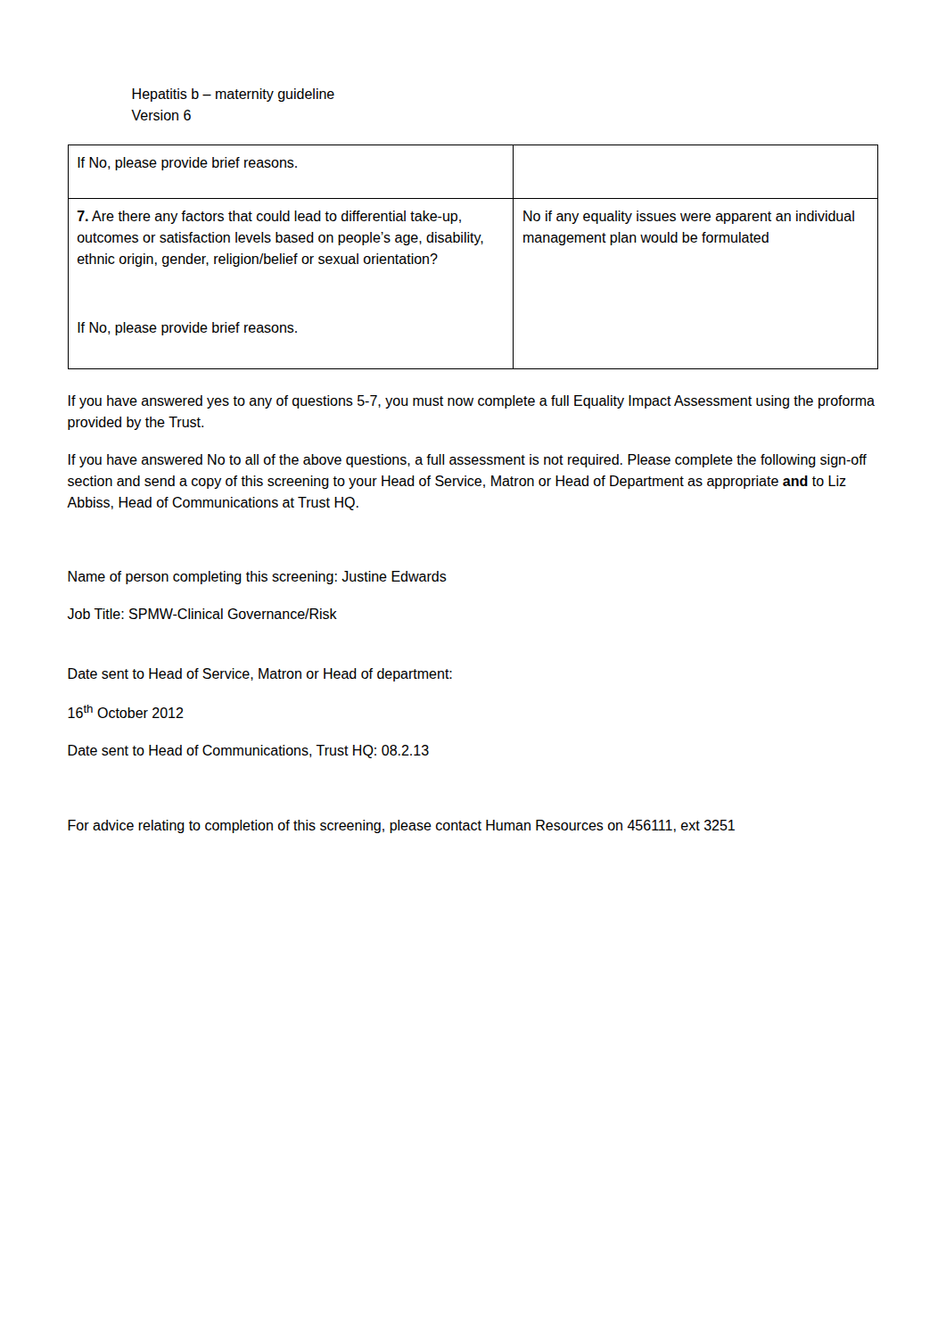Hepatitis b – maternity guideline
Version 6
| If No, please provide brief reasons. | |
| 7. Are there any factors that could lead to differential take-up, outcomes or satisfaction levels based on people’s age, disability, ethnic origin, gender, religion/belief or sexual orientation? If No, please provide brief reasons. | No if any equality issues were apparent an individual management plan would be formulated |
If you have answered yes to any of questions 5-7, you must now complete a full Equality Impact Assessment using the proforma provided by the Trust.
If you have answered No to all of the above questions, a full assessment is not required. Please complete the following sign-off section and send a copy of this screening to your Head of Service, Matron or Head of Department as appropriate and to Liz Abbiss, Head of Communications at Trust HQ.
Name of person completing this screening: Justine Edwards
Job Title: SPMW-Clinical Governance/Risk
Date sent to Head of Service, Matron or Head of department:
16th October 2012
Date sent to Head of Communications, Trust HQ: 08.2.13
For advice relating to completion of this screening, please contact Human Resources on 456111, ext 3251